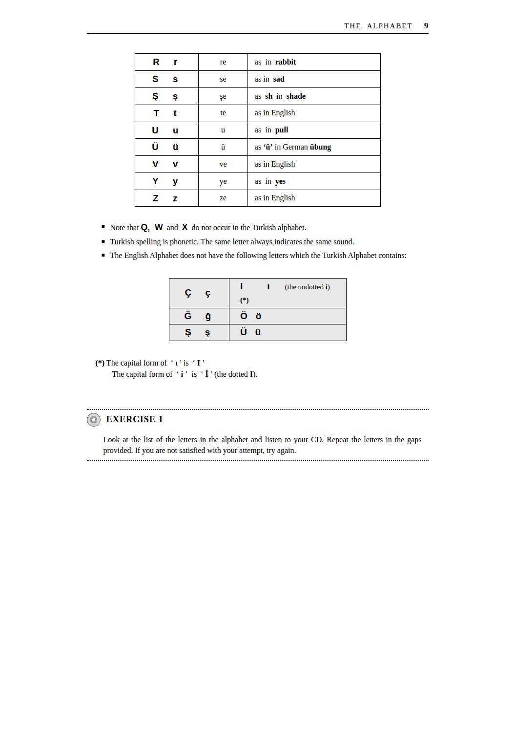THE ALPHABET 9
| R r | re | as in rabbit |
| S s | se | as in sad |
| Ş ş | şe | as sh in shade |
| T t | te | as in English |
| U u | u | as in pull |
| Ü ü | ü | as ‘ü’ in German übung |
| V v | ve | as in English |
| Y y | ye | as in yes |
| Z z | ze | as in English |
Note that Q, W and X do not occur in the Turkish alphabet.
Turkish spelling is phonetic. The same letter always indicates the same sound.
The English Alphabet does not have the following letters which the Turkish Alphabet contains:
| Ç ç | I ı (the undotted i ) (*) |
| Ğ ğ | Ö ö |
| Ş ş | Ü ü |
(*) The capital form of ‘ ı ’ is ‘ I ’ The capital form of ‘ i ’ is ‘ İ ’ (the dotted I).
EXERCISE 1
Look at the list of the letters in the alphabet and listen to your CD. Repeat the letters in the gaps provided. If you are not satisfied with your attempt, try again.